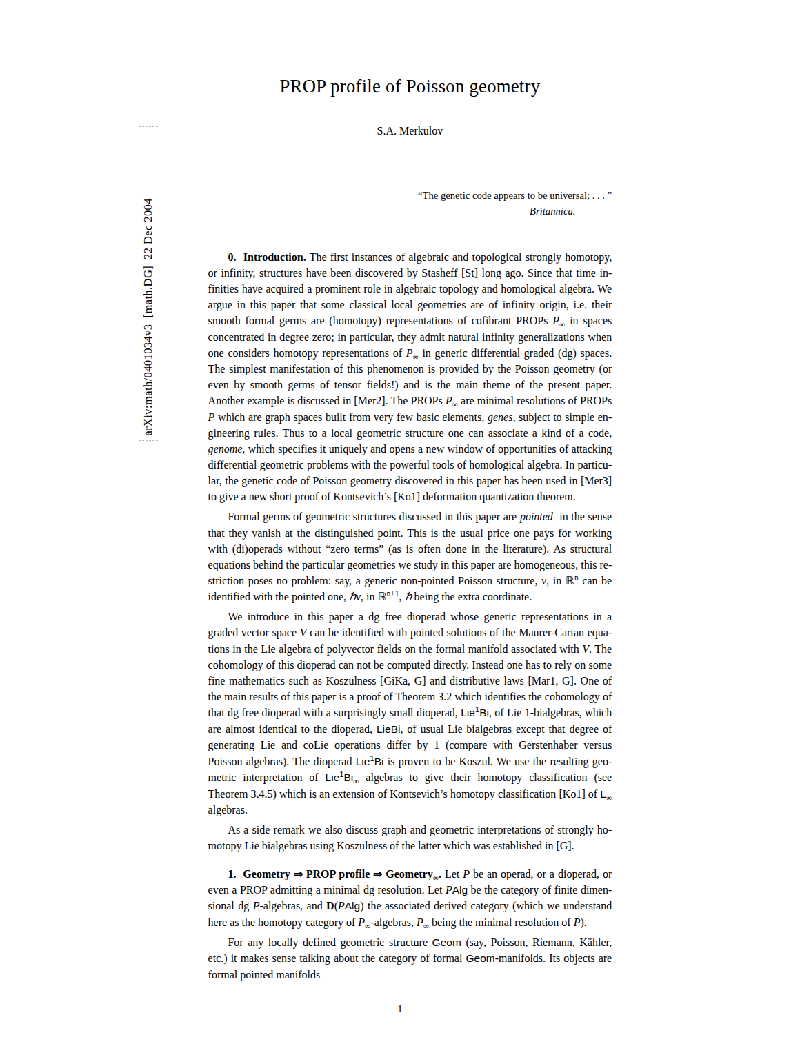arXiv:math/0401034v3 [math.DG] 22 Dec 2004
PROP profile of Poisson geometry
S.A. Merkulov
“The genetic code appears to be universal; . . . ” Britannica.
0. Introduction. The first instances of algebraic and topological strongly homotopy, or infinity, structures have been discovered by Stasheff [St] long ago. Since that time infinities have acquired a prominent role in algebraic topology and homological algebra. We argue in this paper that some classical local geometries are of infinity origin, i.e. their smooth formal germs are (homotopy) representations of cofibrant PROPs P∞ in spaces concentrated in degree zero; in particular, they admit natural infinity generalizations when one considers homotopy representations of P∞ in generic differential graded (dg) spaces. The simplest manifestation of this phenomenon is provided by the Poisson geometry (or even by smooth germs of tensor fields!) and is the main theme of the present paper. Another example is discussed in [Mer2]. The PROPs P∞ are minimal resolutions of PROPs P which are graph spaces built from very few basic elements, genes, subject to simple engineering rules. Thus to a local geometric structure one can associate a kind of a code, genome, which specifies it uniquely and opens a new window of opportunities of attacking differential geometric problems with the powerful tools of homological algebra. In particular, the genetic code of Poisson geometry discovered in this paper has been used in [Mer3] to give a new short proof of Kontsevich’s [Ko1] deformation quantization theorem.
Formal germs of geometric structures discussed in this paper are pointed in the sense that they vanish at the distinguished point. This is the usual price one pays for working with (di)operads without “zero terms” (as is often done in the literature). As structural equations behind the particular geometries we study in this paper are homogeneous, this restriction poses no problem: say, a generic non-pointed Poisson structure, ν, in ℝn can be identified with the pointed one, ℏν, in ℝn+1, ℏ being the extra coordinate.
We introduce in this paper a dg free dioperad whose generic representations in a graded vector space V can be identified with pointed solutions of the Maurer-Cartan equations in the Lie algebra of polyvector fields on the formal manifold associated with V. The cohomology of this dioperad can not be computed directly. Instead one has to rely on some fine mathematics such as Koszulness [GiKa, G] and distributive laws [Mar1, G]. One of the main results of this paper is a proof of Theorem 3.2 which identifies the cohomology of that dg free dioperad with a surprisingly small dioperad, Lie1Bi, of Lie 1-bialgebras, which are almost identical to the dioperad, LieBi, of usual Lie bialgebras except that degree of generating Lie and coLie operations differ by 1 (compare with Gerstenhaber versus Poisson algebras). The dioperad Lie1Bi is proven to be Koszul. We use the resulting geometric interpretation of Lie1Bi∞ algebras to give their homotopy classification (see Theorem 3.4.5) which is an extension of Kontsevich’s homotopy classification [Ko1] of L∞ algebras.
As a side remark we also discuss graph and geometric interpretations of strongly homotopy Lie bialgebras using Koszulness of the latter which was established in [G].
1. Geometry ⇒ PROP profile ⇒ Geometry∞. Let P be an operad, or a dioperad, or even a PROP admitting a minimal dg resolution. Let PAlg be the category of finite dimensional dg P-algebras, and D(PAlg) the associated derived category (which we understand here as the homotopy category of P∞-algebras, P∞ being the minimal resolution of P).
For any locally defined geometric structure Geom (say, Poisson, Riemann, Kähler, etc.) it makes sense talking about the category of formal Geom-manifolds. Its objects are formal pointed manifolds
1